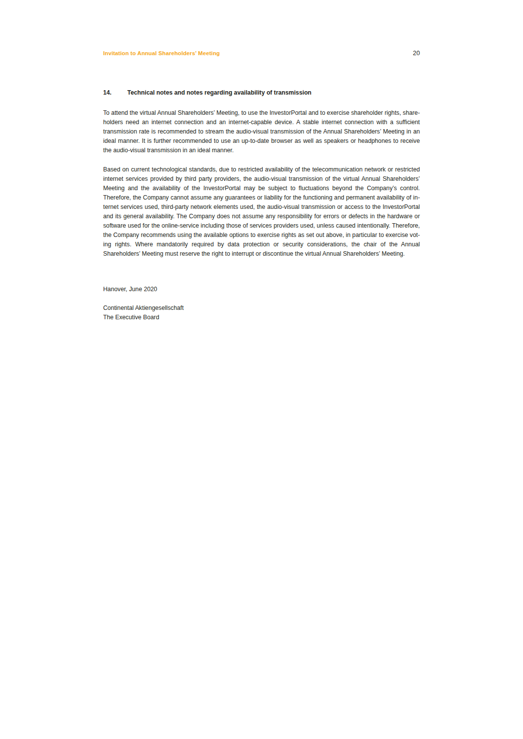Invitation to Annual Shareholders’ Meeting
20
14. Technical notes and notes regarding availability of transmission
To attend the virtual Annual Shareholders’ Meeting, to use the InvestorPortal and to exercise shareholder rights, shareholders need an internet connection and an internet-capable device. A stable internet connection with a sufficient transmission rate is recommended to stream the audio-visual transmission of the Annual Shareholders’ Meeting in an ideal manner. It is further recommended to use an up-to-date browser as well as speakers or headphones to receive the audio-visual transmission in an ideal manner.
Based on current technological standards, due to restricted availability of the telecommunication network or restricted internet services provided by third party providers, the audio-visual transmission of the virtual Annual Shareholders’ Meeting and the availability of the InvestorPortal may be subject to fluctuations beyond the Company’s control. Therefore, the Company cannot assume any guarantees or liability for the functioning and permanent availability of internet services used, third-party network elements used, the audio-visual transmission or access to the InvestorPortal and its general availability. The Company does not assume any responsibility for errors or defects in the hardware or software used for the online-service including those of services providers used, unless caused intentionally. Therefore, the Company recommends using the available options to exercise rights as set out above, in particular to exercise voting rights. Where mandatorily required by data protection or security considerations, the chair of the Annual Shareholders’ Meeting must reserve the right to interrupt or discontinue the virtual Annual Shareholders’ Meeting.
Hanover, June 2020
Continental Aktiengesellschaft
The Executive Board